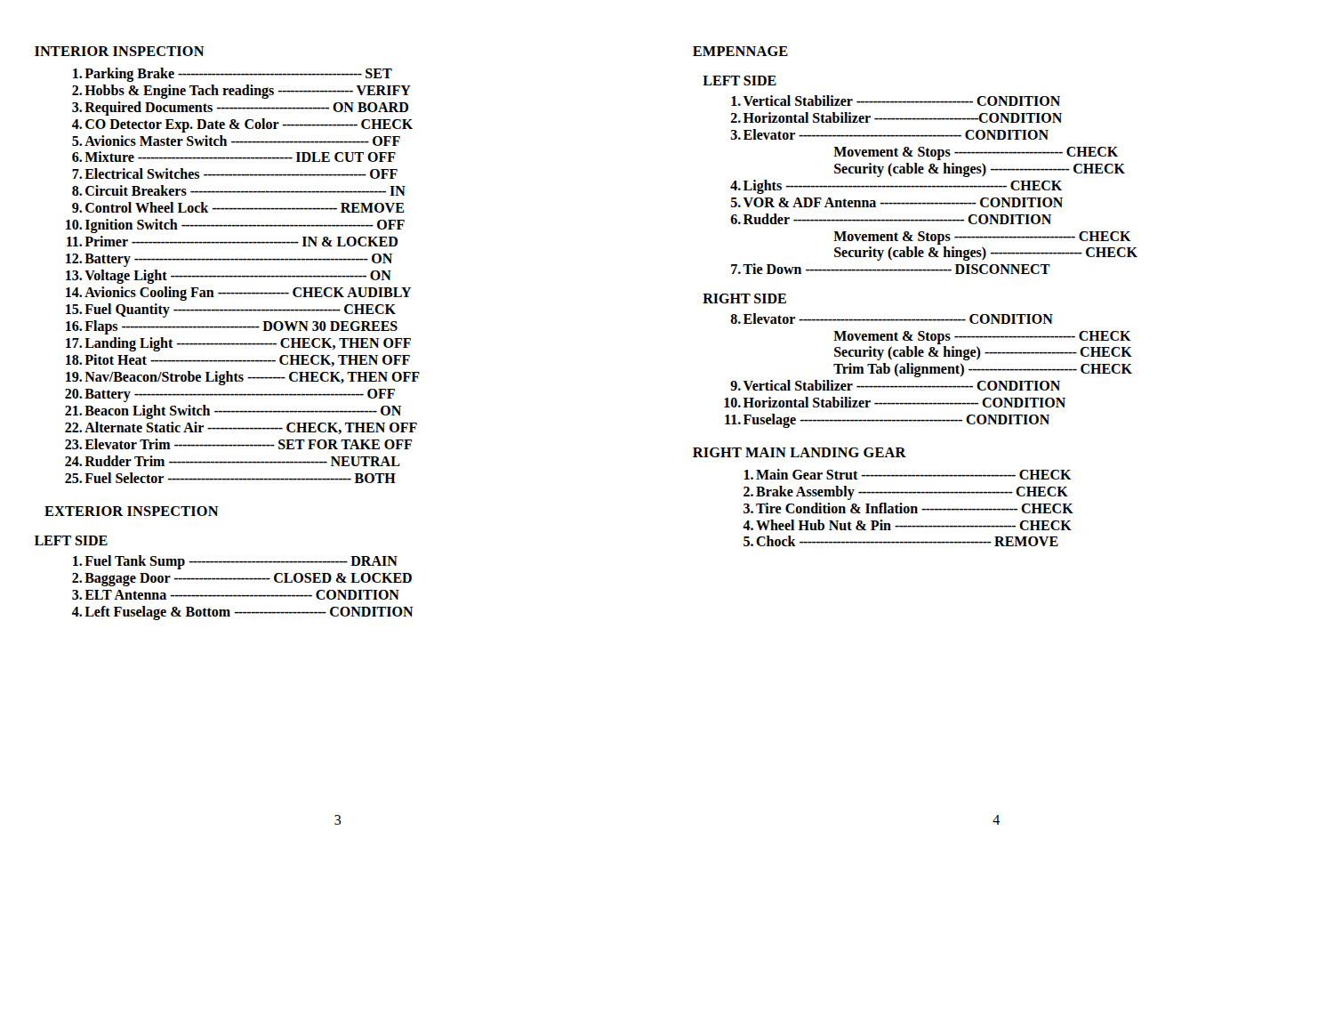INTERIOR INSPECTION
1. Parking Brake -------------------------------------------- SET
2. Hobbs & Engine Tach readings ------------------ VERIFY
3. Required Documents --------------------------- ON BOARD
4. CO Detector Exp. Date & Color ------------------ CHECK
5. Avionics Master Switch --------------------------------- OFF
6. Mixture ------------------------------------- IDLE CUT OFF
7. Electrical Switches --------------------------------------- OFF
8. Circuit Breakers ----------------------------------------------- IN
9. Control Wheel Lock ------------------------------ REMOVE
10. Ignition Switch ---------------------------------------------- OFF
11. Primer ---------------------------------------- IN & LOCKED
12. Battery -------------------------------------------------------- ON
13. Voltage Light ----------------------------------------------- ON
14. Avionics Cooling Fan ----------------- CHECK AUDIBLY
15. Fuel Quantity ---------------------------------------- CHECK
16. Flaps --------------------------------- DOWN 30 DEGREES
17. Landing Light ------------------------ CHECK, THEN OFF
18. Pitot Heat ------------------------------ CHECK, THEN OFF
19. Nav/Beacon/Strobe Lights --------- CHECK, THEN OFF
20. Battery ------------------------------------------------------- OFF
21. Beacon Light Switch --------------------------------------- ON
22. Alternate Static Air ------------------ CHECK, THEN OFF
23. Elevator Trim ------------------------ SET FOR TAKE OFF
24. Rudder Trim -------------------------------------- NEUTRAL
25. Fuel Selector -------------------------------------------- BOTH
EXTERIOR INSPECTION
LEFT SIDE
1. Fuel Tank Sump -------------------------------------- DRAIN
2. Baggage Door ----------------------- CLOSED & LOCKED
3. ELT Antenna ---------------------------------- CONDITION
4. Left Fuselage & Bottom ---------------------- CONDITION
3
EMPENNAGE
LEFT SIDE
1. Vertical Stabilizer ---------------------------- CONDITION
2. Horizontal Stabilizer -------------------------CONDITION
3. Elevator --------------------------------------- CONDITION
Movement & Stops -------------------------- CHECK
Security (cable & hinges) ------------------- CHECK
4. Lights ----------------------------------------------------- CHECK
5. VOR & ADF Antenna ----------------------- CONDITION
6. Rudder ----------------------------------------- CONDITION
Movement & Stops ----------------------------- CHECK
Security (cable & hinges) ---------------------- CHECK
7. Tie Down ----------------------------------- DISCONNECT
RIGHT SIDE
8. Elevator ---------------------------------------- CONDITION
Movement & Stops ----------------------------- CHECK
Security (cable & hinge) ---------------------- CHECK
Trim Tab (alignment) -------------------------- CHECK
9. Vertical Stabilizer ---------------------------- CONDITION
10. Horizontal Stabilizer ------------------------- CONDITION
11. Fuselage --------------------------------------- CONDITION
RIGHT MAIN LANDING GEAR
1. Main Gear Strut ------------------------------------- CHECK
2. Brake Assembly ------------------------------------- CHECK
3. Tire Condition & Inflation ----------------------- CHECK
4. Wheel Hub Nut & Pin ----------------------------- CHECK
5. Chock ---------------------------------------------- REMOVE
4